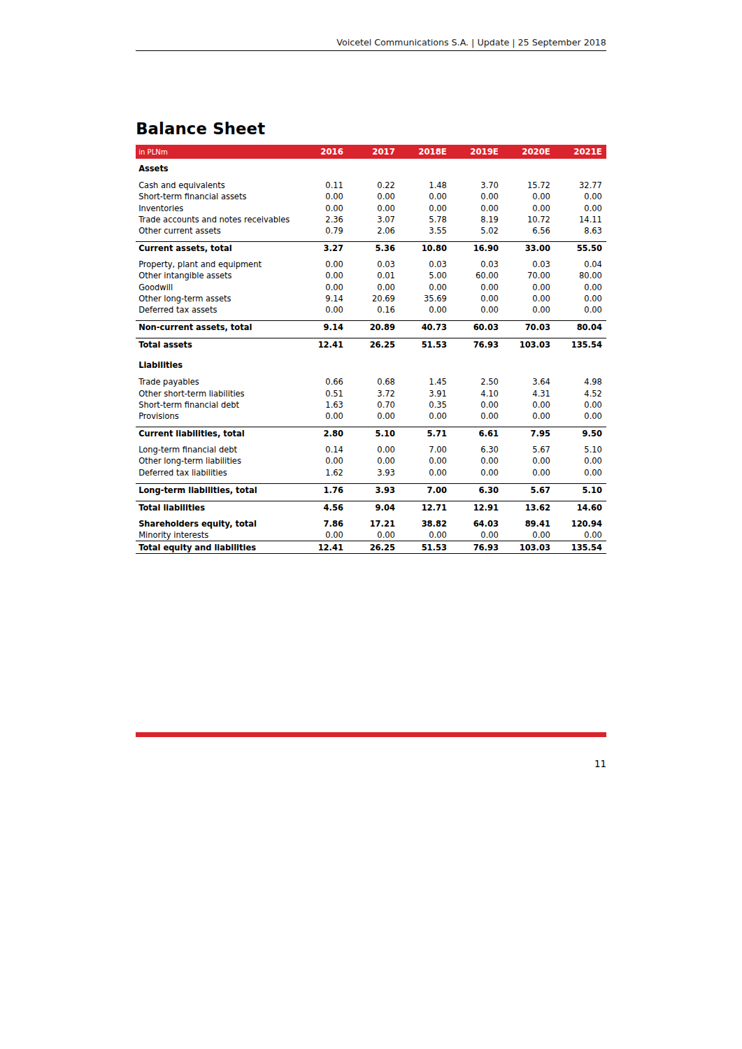Voicetel Communications S.A. | Update | 25 September 2018
Balance Sheet
| in PLNm | 2016 | 2017 | 2018E | 2019E | 2020E | 2021E |
| --- | --- | --- | --- | --- | --- | --- |
| Assets | | | | | | |
| Cash and equivalents | 0.11 | 0.22 | 1.48 | 3.70 | 15.72 | 32.77 |
| Short-term financial assets | 0.00 | 0.00 | 0.00 | 0.00 | 0.00 | 0.00 |
| Inventories | 0.00 | 0.00 | 0.00 | 0.00 | 0.00 | 0.00 |
| Trade accounts and notes receivables | 2.36 | 3.07 | 5.78 | 8.19 | 10.72 | 14.11 |
| Other current assets | 0.79 | 2.06 | 3.55 | 5.02 | 6.56 | 8.63 |
| Current assets, total | 3.27 | 5.36 | 10.80 | 16.90 | 33.00 | 55.50 |
| Property, plant and equipment | 0.00 | 0.03 | 0.03 | 0.03 | 0.03 | 0.04 |
| Other intangible assets | 0.00 | 0.01 | 5.00 | 60.00 | 70.00 | 80.00 |
| Goodwill | 0.00 | 0.00 | 0.00 | 0.00 | 0.00 | 0.00 |
| Other long-term assets | 9.14 | 20.69 | 35.69 | 0.00 | 0.00 | 0.00 |
| Deferred tax assets | 0.00 | 0.16 | 0.00 | 0.00 | 0.00 | 0.00 |
| Non-current assets, total | 9.14 | 20.89 | 40.73 | 60.03 | 70.03 | 80.04 |
| Total assets | 12.41 | 26.25 | 51.53 | 76.93 | 103.03 | 135.54 |
| Liabilities | | | | | | |
| Trade payables | 0.66 | 0.68 | 1.45 | 2.50 | 3.64 | 4.98 |
| Other short-term liabilities | 0.51 | 3.72 | 3.91 | 4.10 | 4.31 | 4.52 |
| Short-term financial debt | 1.63 | 0.70 | 0.35 | 0.00 | 0.00 | 0.00 |
| Provisions | 0.00 | 0.00 | 0.00 | 0.00 | 0.00 | 0.00 |
| Current liabilities, total | 2.80 | 5.10 | 5.71 | 6.61 | 7.95 | 9.50 |
| Long-term financial debt | 0.14 | 0.00 | 7.00 | 6.30 | 5.67 | 5.10 |
| Other long-term liabilities | 0.00 | 0.00 | 0.00 | 0.00 | 0.00 | 0.00 |
| Deferred tax liabilities | 1.62 | 3.93 | 0.00 | 0.00 | 0.00 | 0.00 |
| Long-term liabilities, total | 1.76 | 3.93 | 7.00 | 6.30 | 5.67 | 5.10 |
| Total liabilities | 4.56 | 9.04 | 12.71 | 12.91 | 13.62 | 14.60 |
| Shareholders equity, total | 7.86 | 17.21 | 38.82 | 64.03 | 89.41 | 120.94 |
| Minority interests | 0.00 | 0.00 | 0.00 | 0.00 | 0.00 | 0.00 |
| Total equity and liabilities | 12.41 | 26.25 | 51.53 | 76.93 | 103.03 | 135.54 |
11